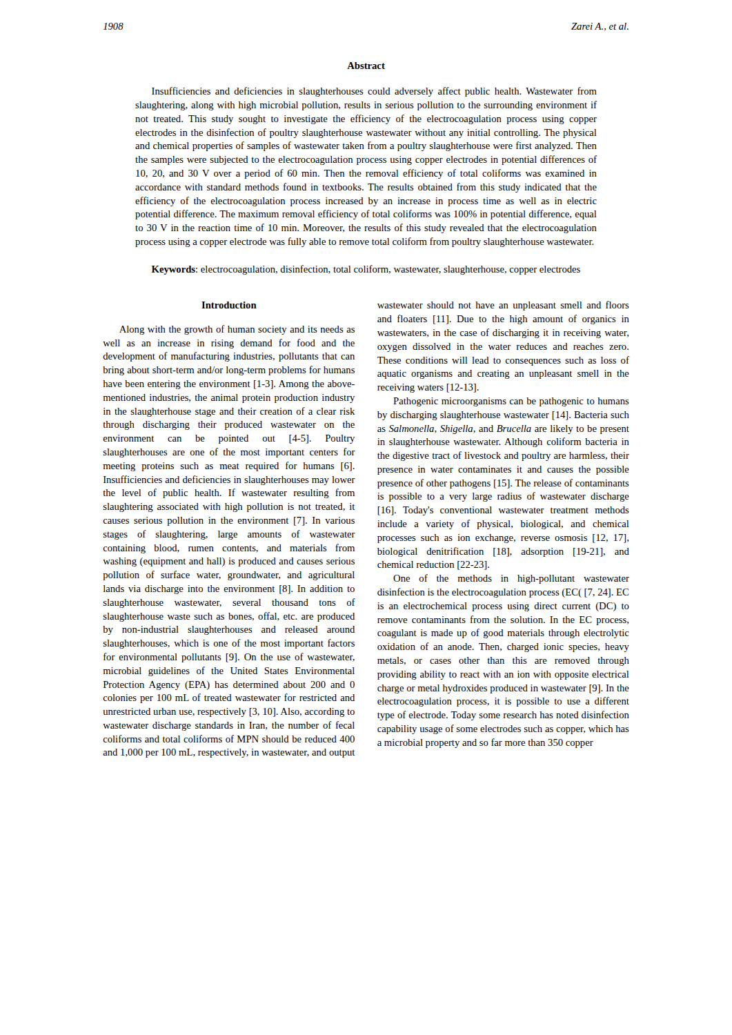1908 Zarei A., et al.
Abstract
Insufficiencies and deficiencies in slaughterhouses could adversely affect public health. Wastewater from slaughtering, along with high microbial pollution, results in serious pollution to the surrounding environment if not treated. This study sought to investigate the efficiency of the electrocoagulation process using copper electrodes in the disinfection of poultry slaughterhouse wastewater without any initial controlling. The physical and chemical properties of samples of wastewater taken from a poultry slaughterhouse were first analyzed. Then the samples were subjected to the electrocoagulation process using copper electrodes in potential differences of 10, 20, and 30 V over a period of 60 min. Then the removal efficiency of total coliforms was examined in accordance with standard methods found in textbooks. The results obtained from this study indicated that the efficiency of the electrocoagulation process increased by an increase in process time as well as in electric potential difference. The maximum removal efficiency of total coliforms was 100% in potential difference, equal to 30 V in the reaction time of 10 min. Moreover, the results of this study revealed that the electrocoagulation process using a copper electrode was fully able to remove total coliform from poultry slaughterhouse wastewater.
Keywords: electrocoagulation, disinfection, total coliform, wastewater, slaughterhouse, copper electrodes
Introduction
Along with the growth of human society and its needs as well as an increase in rising demand for food and the development of manufacturing industries, pollutants that can bring about short-term and/or long-term problems for humans have been entering the environment [1-3]. Among the above-mentioned industries, the animal protein production industry in the slaughterhouse stage and their creation of a clear risk through discharging their produced wastewater on the environment can be pointed out [4-5]. Poultry slaughterhouses are one of the most important centers for meeting proteins such as meat required for humans [6]. Insufficiencies and deficiencies in slaughterhouses may lower the level of public health. If wastewater resulting from slaughtering associated with high pollution is not treated, it causes serious pollution in the environment [7]. In various stages of slaughtering, large amounts of wastewater containing blood, rumen contents, and materials from washing (equipment and hall) is produced and causes serious pollution of surface water, groundwater, and agricultural lands via discharge into the environment [8]. In addition to slaughterhouse wastewater, several thousand tons of slaughterhouse waste such as bones, offal, etc. are produced by non-industrial slaughterhouses and released around slaughterhouses, which is one of the most important factors for environmental pollutants [9]. On the use of wastewater, microbial guidelines of the United States Environmental Protection Agency (EPA) has determined about 200 and 0 colonies per 100 mL of treated wastewater for restricted and unrestricted urban use, respectively [3, 10]. Also, according to wastewater discharge standards in Iran, the number of fecal coliforms and total coliforms of MPN should be reduced 400 and 1,000 per 100 mL, respectively, in wastewater, and output wastewater should not have an unpleasant smell and floors and floaters [11]. Due to the high amount of organics in wastewaters, in the case of discharging it in receiving water, oxygen dissolved in the water reduces and reaches zero. These conditions will lead to consequences such as loss of aquatic organisms and creating an unpleasant smell in the receiving waters [12-13].
Pathogenic microorganisms can be pathogenic to humans by discharging slaughterhouse wastewater [14]. Bacteria such as Salmonella, Shigella, and Brucella are likely to be present in slaughterhouse wastewater. Although coliform bacteria in the digestive tract of livestock and poultry are harmless, their presence in water contaminates it and causes the possible presence of other pathogens [15]. The release of contaminants is possible to a very large radius of wastewater discharge [16]. Today's conventional wastewater treatment methods include a variety of physical, biological, and chemical processes such as ion exchange, reverse osmosis [12, 17], biological denitrification [18], adsorption [19-21], and chemical reduction [22-23].
One of the methods in high-pollutant wastewater disinfection is the electrocoagulation process (EC( [7, 24]. EC is an electrochemical process using direct current (DC) to remove contaminants from the solution. In the EC process, coagulant is made up of good materials through electrolytic oxidation of an anode. Then, charged ionic species, heavy metals, or cases other than this are removed through providing ability to react with an ion with opposite electrical charge or metal hydroxides produced in wastewater [9]. In the electrocoagulation process, it is possible to use a different type of electrode. Today some research has noted disinfection capability usage of some electrodes such as copper, which has a microbial property and so far more than 350 copper